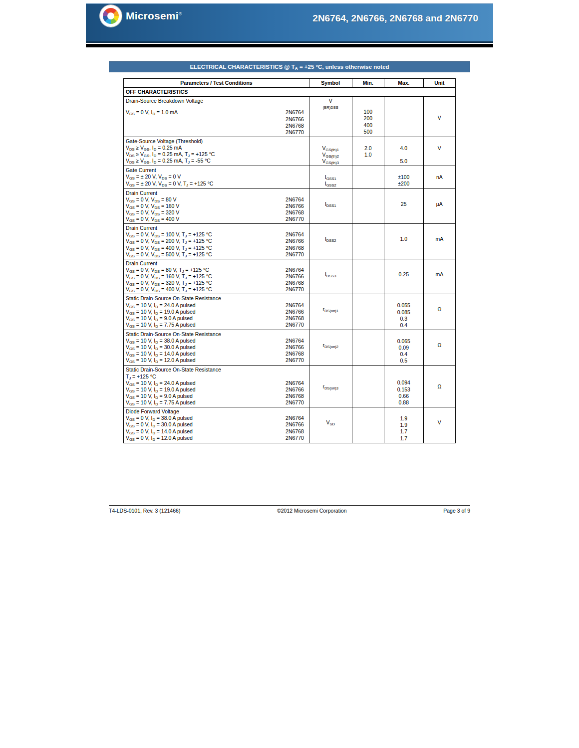Microsemi®
2N6764, 2N6766, 2N6768 and 2N6770
ELECTRICAL CHARACTERISTICS @ TA = +25 °C, unless otherwise noted
| Parameters / Test Conditions | Symbol | Min. | Max. | Unit |
| --- | --- | --- | --- | --- |
| OFF CHARACTERISTICS |
| Drain-Source Breakdown Voltage V GS = 0 V, I D = 1.0 mA 2N6764 2N6766 2N6768 2N6770 | V (BR)DSS | 100 200 400 500 | | V |
| Gate-Source Voltage (Threshold) V DS ≥ V GS , I D = 0.25 mA V DS ≥ V GS , I D = 0.25 mA, T J = +125 °C V DS ≥ V GS , I D = 0.25 mA, T J = -55 °C | V GS(th)1 V GS(th)2 V GS(th)3 | 2.0 1.0 | 4.0 5.0 | V |
| Gate Current V GS = ± 20 V, V DS = 0 V V GS = ± 20 V, V DS = 0 V, T J = +125 °C | I GSS1 I GSS2 | | ±100 ±200 | nA |
| Drain Current V GS = 0 V, V DS = 80 V V GS = 0 V, V DS = 160 V V GS = 0 V, V DS = 320 V V GS = 0 V, V DS = 400 V 2N6764 2N6766 2N6768 2N6770 | I DSS1 | | 25 | µA |
| Drain Current V GS = 0 V, V DS = 100 V, T J = +125 °C V GS = 0 V, V DS = 200 V, T J = +125 °C V GS = 0 V, V DS = 400 V, T J = +125 °C V GS = 0 V, V DS = 500 V, T J = +125 °C 2N6764 2N6766 2N6768 2N6770 | I DSS2 | | 1.0 | mA |
| Drain Current V GS = 0 V, V DS = 80 V, T J = +125 °C V GS = 0 V, V DS = 160 V, T J = +125 °C V GS = 0 V, V DS = 320 V, T J = +125 °C V GS = 0 V, V DS = 400 V, T J = +125 °C 2N6764 2N6766 2N6768 2N6770 | I DSS3 | | 0.25 | mA |
| Static Drain-Source On-State Resistance V GS = 10 V, I D = 24.0 A pulsed V GS = 10 V, I D = 19.0 A pulsed V GS = 10 V, I D = 9.0 A pulsed V GS = 10 V, I D = 7.75 A pulsed 2N6764 2N6766 2N6768 2N6770 | r DS(on)1 | | 0.055 0.085 0.3 0.4 | Ω |
| Static Drain-Source On-State Resistance V GS = 10 V, I D = 38.0 A pulsed V GS = 10 V, I D = 30.0 A pulsed V GS = 10 V, I D = 14.0 A pulsed V GS = 10 V, I D = 12.0 A pulsed 2N6764 2N6766 2N6768 2N6770 | r DS(on)2 | | 0.065 0.09 0.4 0.5 | Ω |
| Static Drain-Source On-State Resistance T J = +125 °C V GS = 10 V, I D = 24.0 A pulsed V GS = 10 V, I D = 19.0 A pulsed V GS = 10 V, I D = 9.0 A pulsed V GS = 10 V, I D = 7.75 A pulsed 2N6764 2N6766 2N6768 2N6770 | r DS(on)3 | | 0.094 0.153 0.66 0.88 | Ω |
| Diode Forward Voltage V GS = 0 V, I D = 38.0 A pulsed V GS = 0 V, I D = 30.0 A pulsed V GS = 0 V, I D = 14.0 A pulsed V GS = 0 V, I D = 12.0 A pulsed 2N6764 2N6766 2N6768 2N6770 | V SD | | 1.9 1.9 1.7 1.7 | V |
T4-LDS-0101, Rev. 3 (121466)
©2012 Microsemi Corporation
Page 3 of 9